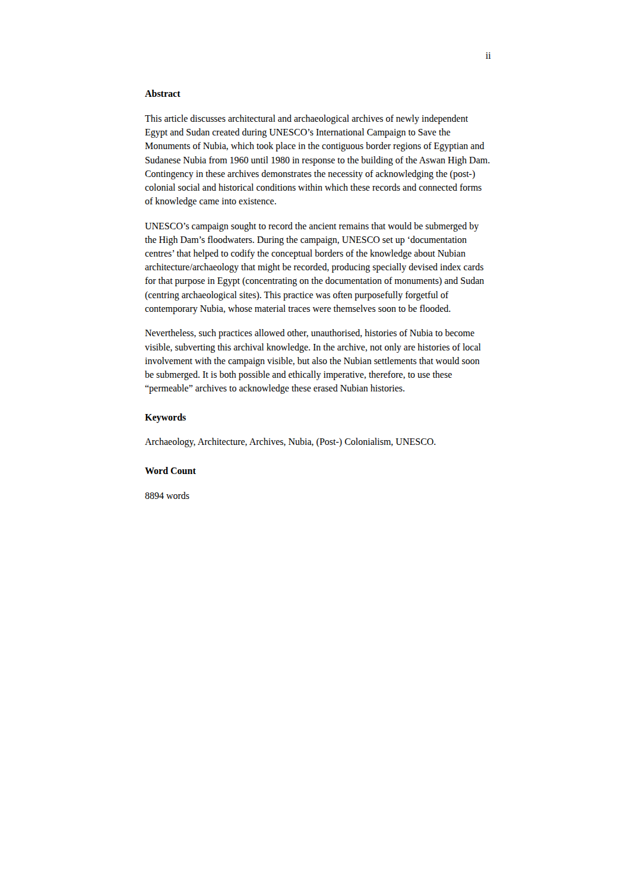ii
Abstract
This article discusses architectural and archaeological archives of newly independent Egypt and Sudan created during UNESCO’s International Campaign to Save the Monuments of Nubia, which took place in the contiguous border regions of Egyptian and Sudanese Nubia from 1960 until 1980 in response to the building of the Aswan High Dam. Contingency in these archives demonstrates the necessity of acknowledging the (post-) colonial social and historical conditions within which these records and connected forms of knowledge came into existence.
UNESCO’s campaign sought to record the ancient remains that would be submerged by the High Dam’s floodwaters. During the campaign, UNESCO set up ‘documentation centres’ that helped to codify the conceptual borders of the knowledge about Nubian architecture/archaeology that might be recorded, producing specially devised index cards for that purpose in Egypt (concentrating on the documentation of monuments) and Sudan (centring archaeological sites). This practice was often purposefully forgetful of contemporary Nubia, whose material traces were themselves soon to be flooded.
Nevertheless, such practices allowed other, unauthorised, histories of Nubia to become visible, subverting this archival knowledge. In the archive, not only are histories of local involvement with the campaign visible, but also the Nubian settlements that would soon be submerged. It is both possible and ethically imperative, therefore, to use these “permeable” archives to acknowledge these erased Nubian histories.
Keywords
Archaeology, Architecture, Archives, Nubia, (Post-) Colonialism, UNESCO.
Word Count
8894 words